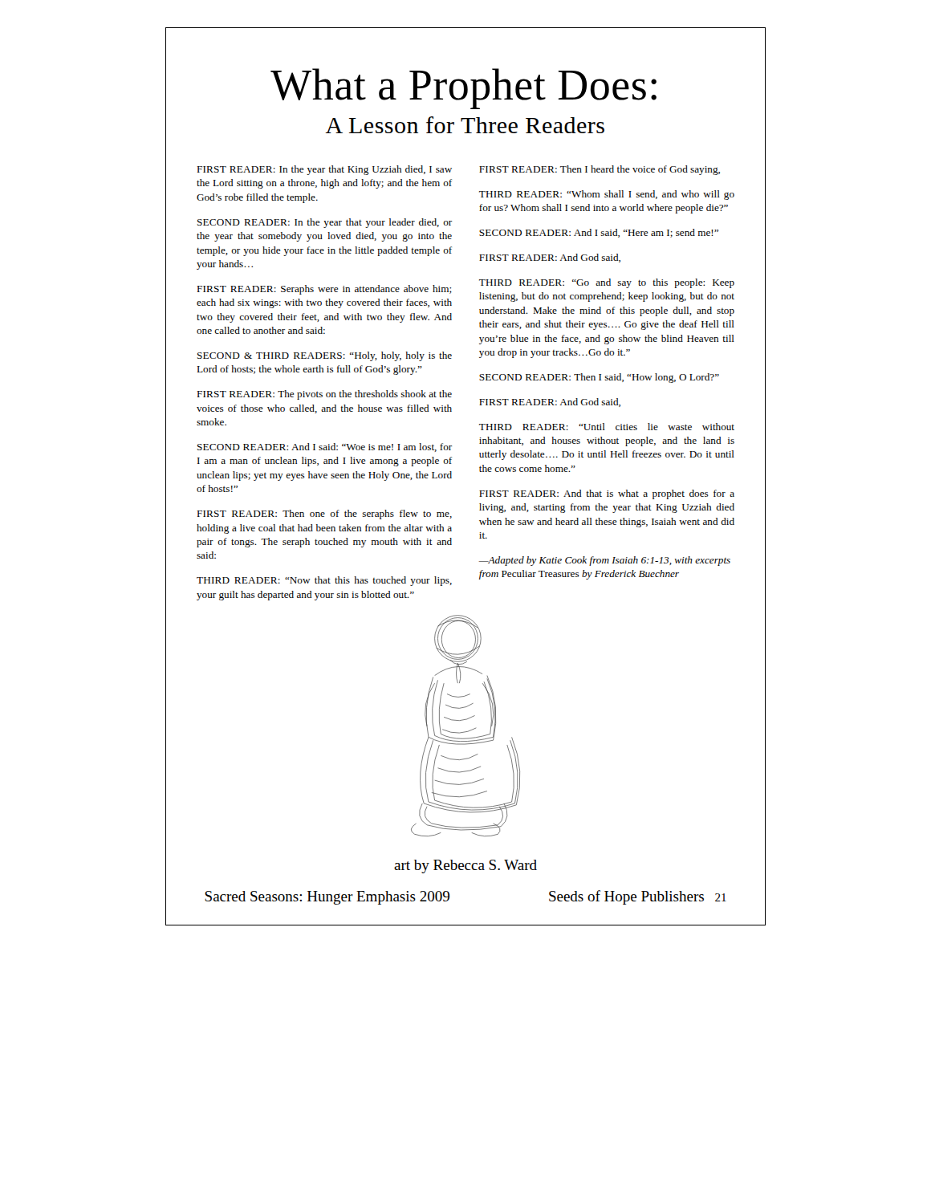What a Prophet Does:
A Lesson for Three Readers
First Reader: In the year that King Uzziah died, I saw the Lord sitting on a throne, high and lofty; and the hem of God’s robe filled the temple.
Second Reader: In the year that your leader died, or the year that somebody you loved died, you go into the temple, or you hide your face in the little padded temple of your hands…
First Reader: Seraphs were in attendance above him; each had six wings: with two they covered their faces, with two they covered their feet, and with two they flew. And one called to another and said:
Second & Third Readers: “Holy, holy, holy is the Lord of hosts; the whole earth is full of God’s glory.”
First Reader: The pivots on the thresholds shook at the voices of those who called, and the house was filled with smoke.
Second Reader: And I said: “Woe is me! I am lost, for I am a man of unclean lips, and I live among a people of unclean lips; yet my eyes have seen the Holy One, the Lord of hosts!”
First Reader: Then one of the seraphs flew to me, holding a live coal that had been taken from the altar with a pair of tongs. The seraph touched my mouth with it and said:
Third Reader: “Now that this has touched your lips, your guilt has departed and your sin is blotted out.”
First Reader: Then I heard the voice of God saying,
Third Reader: “Whom shall I send, and who will go for us? Whom shall I send into a world where people die?”
Second Reader: And I said, “Here am I; send me!”
First Reader: And God said,
Third Reader: “Go and say to this people: Keep listening, but do not comprehend; keep looking, but do not understand. Make the mind of this people dull, and stop their ears, and shut their eyes…. Go give the deaf Hell till you’re blue in the face, and go show the blind Heaven till you drop in your tracks…Go do it.”
Second Reader: Then I said, “How long, O Lord?”
First Reader: And God said,
Third Reader: “Until cities lie waste without inhabitant, and houses without people, and the land is utterly desolate…. Do it until Hell freezes over. Do it until the cows come home.”
First Reader: And that is what a prophet does for a living, and, starting from the year that King Uzziah died when he saw and heard all these things, Isaiah went and did it.
—Adapted by Katie Cook from Isaiah 6:1-13, with excerpts from Peculiar Treasures by Frederick Buechner
art by Rebecca S. Ward
Sacred Seasons: Hunger Emphasis 2009
Seeds of Hope Publishers 21